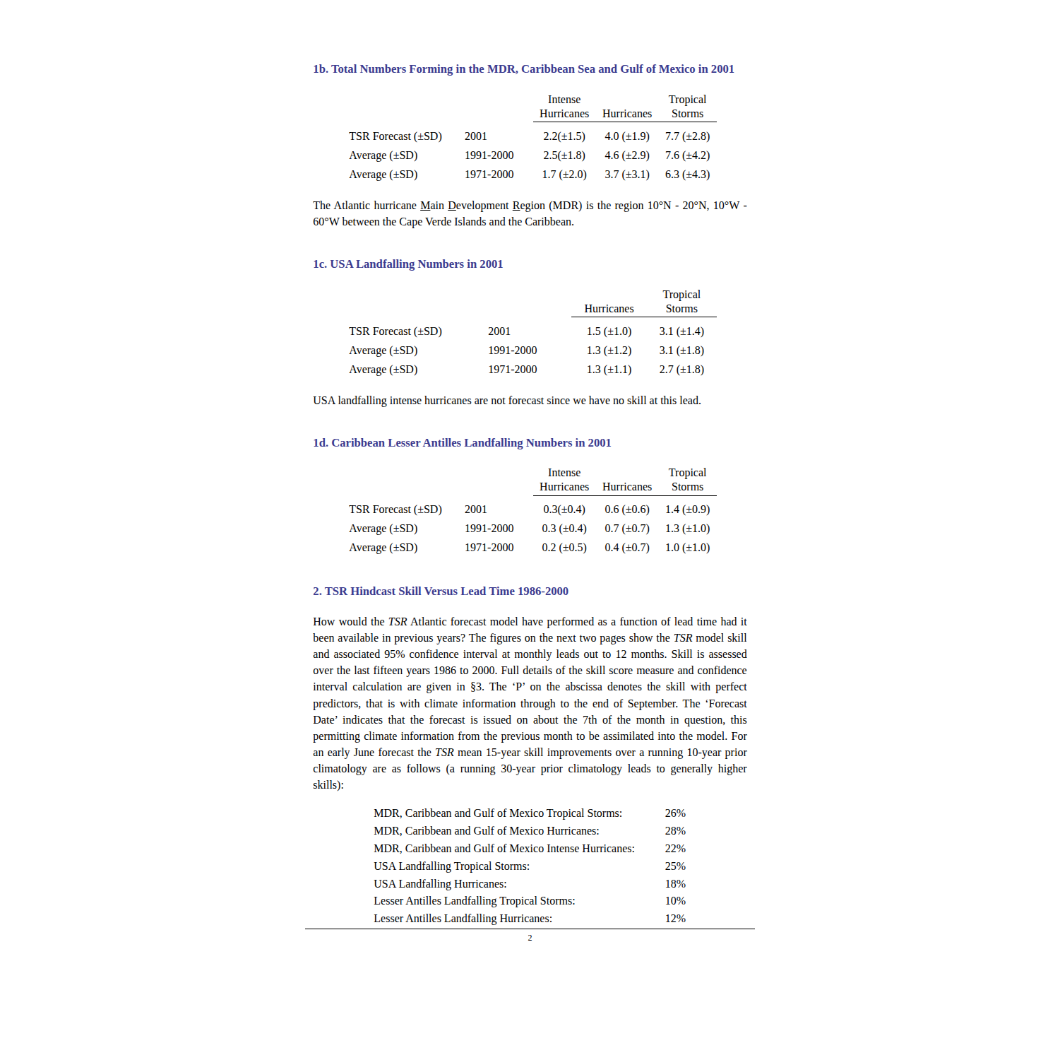1b. Total Numbers Forming in the MDR, Caribbean Sea and Gulf of Mexico in 2001
| | | Intense Hurricanes | Hurricanes | Tropical Storms |
| --- | --- | --- | --- | --- |
| TSR Forecast (±SD) | 2001 | 2.2(±1.5) | 4.0 (±1.9) | 7.7 (±2.8) |
| Average (±SD) | 1991-2000 | 2.5(±1.8) | 4.6 (±2.9) | 7.6 (±4.2) |
| Average (±SD) | 1971-2000 | 1.7 (±2.0) | 3.7 (±3.1) | 6.3 (±4.3) |
The Atlantic hurricane Main Development Region (MDR) is the region 10°N - 20°N, 10°W - 60°W between the Cape Verde Islands and the Caribbean.
1c. USA Landfalling Numbers in 2001
| | | Hurricanes | Tropical Storms |
| --- | --- | --- | --- |
| TSR Forecast (±SD) | 2001 | 1.5 (±1.0) | 3.1 (±1.4) |
| Average (±SD) | 1991-2000 | 1.3 (±1.2) | 3.1 (±1.8) |
| Average (±SD) | 1971-2000 | 1.3 (±1.1) | 2.7 (±1.8) |
USA landfalling intense hurricanes are not forecast since we have no skill at this lead.
1d. Caribbean Lesser Antilles Landfalling Numbers in 2001
| | | Intense Hurricanes | Hurricanes | Tropical Storms |
| --- | --- | --- | --- | --- |
| TSR Forecast (±SD) | 2001 | 0.3(±0.4) | 0.6 (±0.6) | 1.4 (±0.9) |
| Average (±SD) | 1991-2000 | 0.3 (±0.4) | 0.7 (±0.7) | 1.3 (±1.0) |
| Average (±SD) | 1971-2000 | 0.2 (±0.5) | 0.4 (±0.7) | 1.0 (±1.0) |
2. TSR Hindcast Skill Versus Lead Time 1986-2000
How would the TSR Atlantic forecast model have performed as a function of lead time had it been available in previous years? The figures on the next two pages show the TSR model skill and associated 95% confidence interval at monthly leads out to 12 months. Skill is assessed over the last fifteen years 1986 to 2000. Full details of the skill score measure and confidence interval calculation are given in §3. The ‘P’ on the abscissa denotes the skill with perfect predictors, that is with climate information through to the end of September. The ‘Forecast Date’ indicates that the forecast is issued on about the 7th of the month in question, this permitting climate information from the previous month to be assimilated into the model. For an early June forecast the TSR mean 15-year skill improvements over a running 10-year prior climatology are as follows (a running 30-year prior climatology leads to generally higher skills):
| MDR, Caribbean and Gulf of Mexico Tropical Storms: | 26% |
| MDR, Caribbean and Gulf of Mexico Hurricanes: | 28% |
| MDR, Caribbean and Gulf of Mexico Intense Hurricanes: | 22% |
| USA Landfalling Tropical Storms: | 25% |
| USA Landfalling Hurricanes: | 18% |
| Lesser Antilles Landfalling Tropical Storms: | 10% |
| Lesser Antilles Landfalling Hurricanes: | 12% |
2